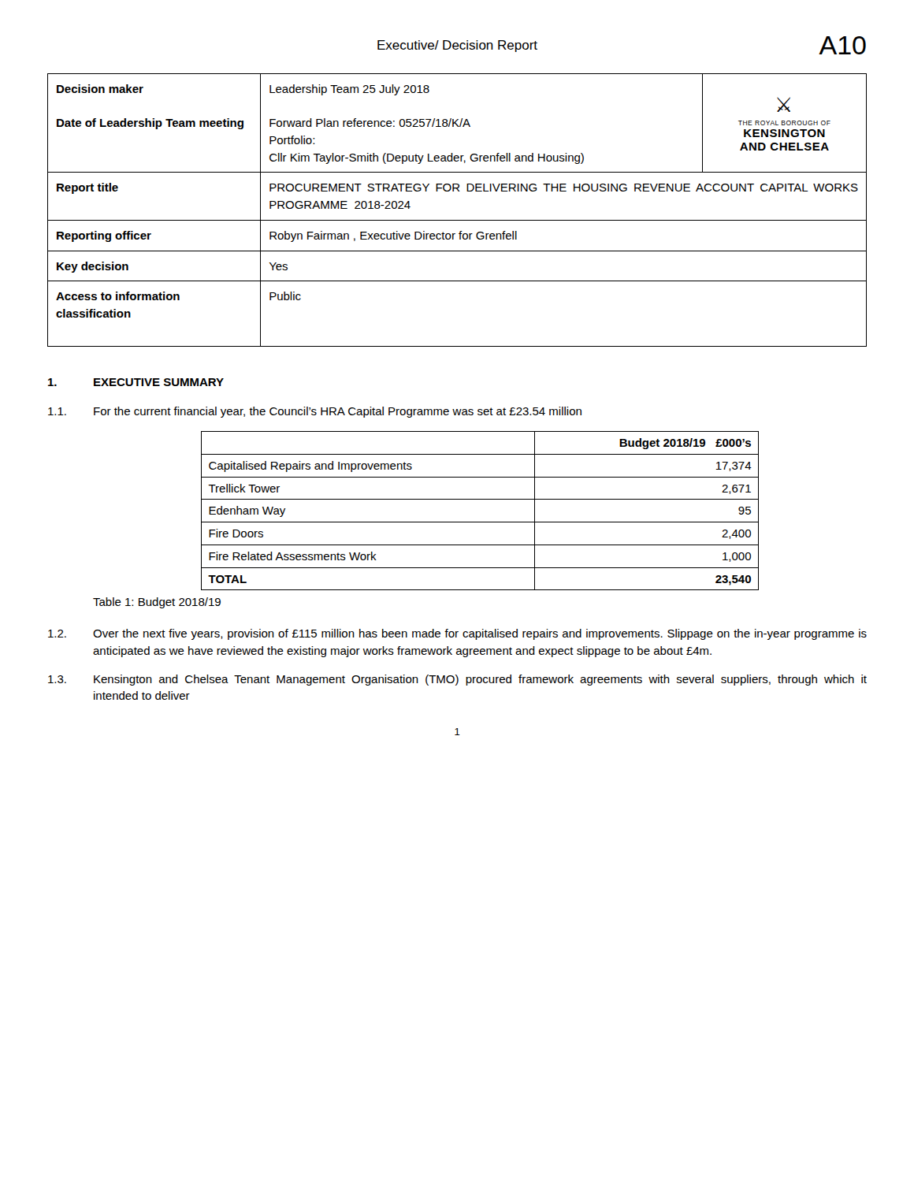A10
Executive/ Decision Report
| Decision maker Date of Leadership Team meeting | Leadership Team 25 July 2018 Forward Plan reference: 05257/18/K/A Portfolio: Cllr Kim Taylor-Smith (Deputy Leader, Grenfell and Housing) | ⚔ THE ROYAL BOROUGH OF KENSINGTON AND CHELSEA |
| Report title | PROCUREMENT STRATEGY FOR DELIVERING THE HOUSING REVENUE ACCOUNT CAPITAL WORKS PROGRAMME 2018-2024 |
| Reporting officer | Robyn Fairman , Executive Director for Grenfell |
| Key decision | Yes |
| Access to information classification | Public |
1.
EXECUTIVE SUMMARY
1.1.
For the current financial year, the Council’s HRA Capital Programme was set at £23.54 million
| | Budget 2018/19 £000’s |
| Capitalised Repairs and Improvements | 17,374 |
| Trellick Tower | 2,671 |
| Edenham Way | 95 |
| Fire Doors | 2,400 |
| Fire Related Assessments Work | 1,000 |
| TOTAL | 23,540 |
Table 1: Budget 2018/19
1.2.
Over the next five years, provision of £115 million has been made for capitalised repairs and improvements. Slippage on the in-year programme is anticipated as we have reviewed the existing major works framework agreement and expect slippage to be about £4m.
1.3.
Kensington and Chelsea Tenant Management Organisation (TMO) procured framework agreements with several suppliers, through which it intended to deliver
1